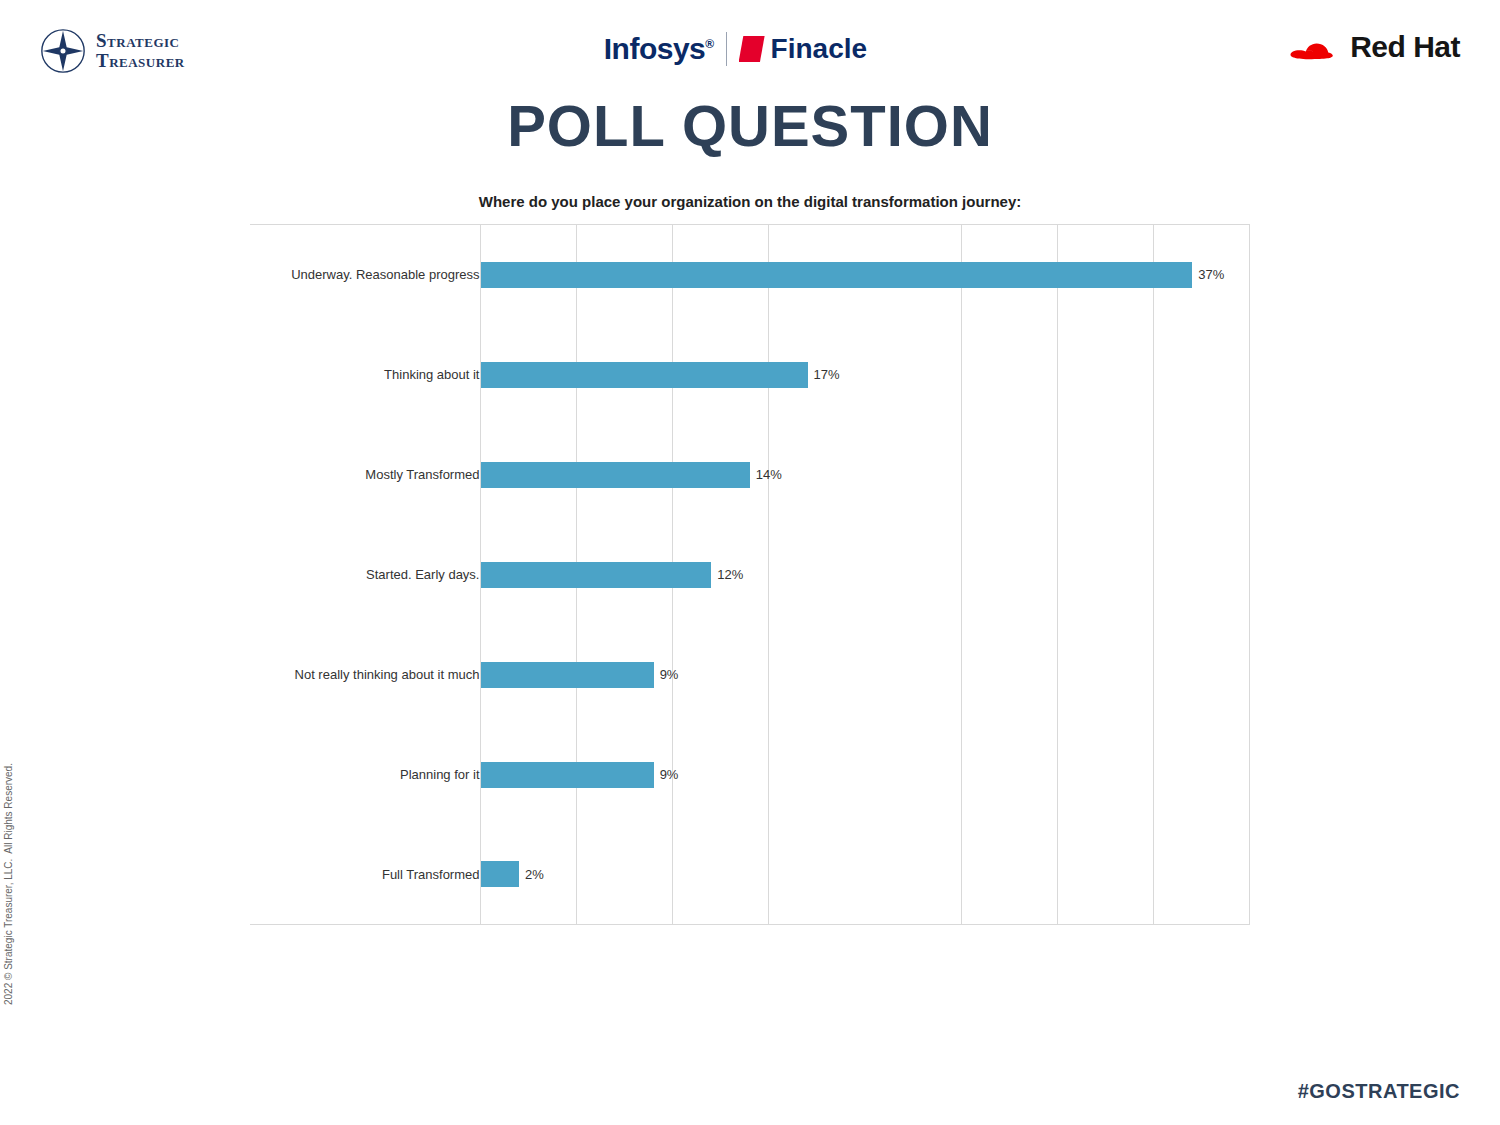Strategic Treasurer
Infosys® Finacle
Red Hat
POLL QUESTION
Where do you place your organization on the digital transformation journey:
| Underway. Reasonable progress | 37% |
| Thinking about it | 17% |
| Mostly Transformed | 14% |
| Started. Early days. | 12% |
| Not really thinking about it much | 9% |
| Planning for it | 9% |
| Full Transformed | 2% |
2022 © Strategic Treasurer, LLC. All Rights Reserved.
#GOSTRATEGIC